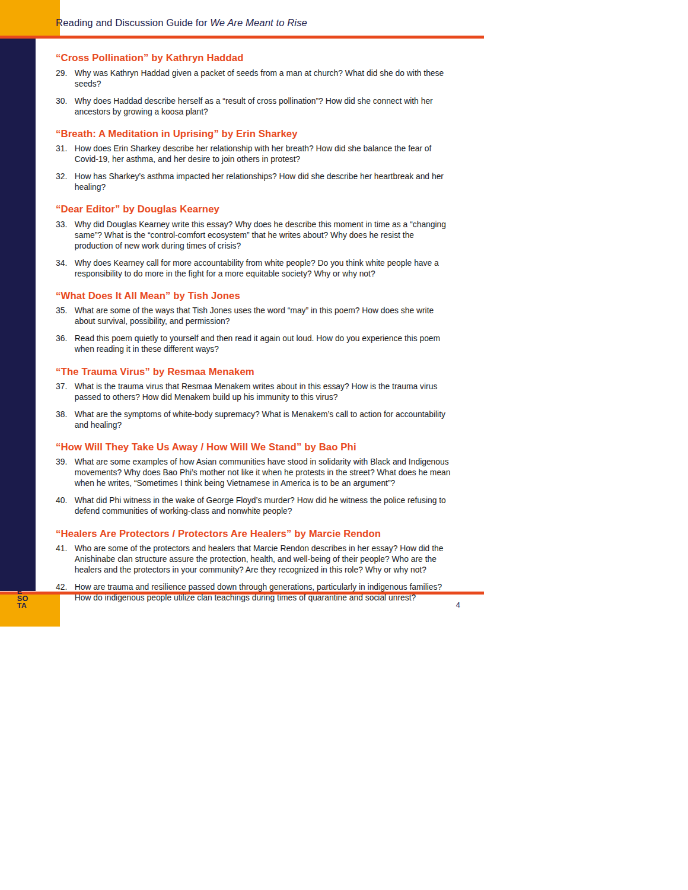MINNESO TA
Reading and Discussion Guide for We Are Meant to Rise
“Cross Pollination” by Kathryn Haddad
29. Why was Kathryn Haddad given a packet of seeds from a man at church? What did she do with these seeds?
30. Why does Haddad describe herself as a “result of cross pollination”? How did she connect with her ancestors by growing a koosa plant?
“Breath: A Meditation in Uprising” by Erin Sharkey
31. How does Erin Sharkey describe her relationship with her breath? How did she balance the fear of Covid-19, her asthma, and her desire to join others in protest?
32. How has Sharkey’s asthma impacted her relationships? How did she describe her heartbreak and her healing?
“Dear Editor” by Douglas Kearney
33. Why did Douglas Kearney write this essay? Why does he describe this moment in time as a “changing same”? What is the “control-comfort ecosystem” that he writes about? Why does he resist the production of new work during times of crisis?
34. Why does Kearney call for more accountability from white people? Do you think white people have a responsibility to do more in the fight for a more equitable society? Why or why not?
“What Does It All Mean” by Tish Jones
35. What are some of the ways that Tish Jones uses the word “may” in this poem? How does she write about survival, possibility, and permission?
36. Read this poem quietly to yourself and then read it again out loud. How do you experience this poem when reading it in these different ways?
“The Trauma Virus” by Resmaa Menakem
37. What is the trauma virus that Resmaa Menakem writes about in this essay? How is the trauma virus passed to others? How did Menakem build up his immunity to this virus?
38. What are the symptoms of white-body supremacy? What is Menakem’s call to action for accountability and healing?
“How Will They Take Us Away / How Will We Stand” by Bao Phi
39. What are some examples of how Asian communities have stood in solidarity with Black and Indigenous movements? Why does Bao Phi’s mother not like it when he protests in the street? What does he mean when he writes, “Sometimes I think being Vietnamese in America is to be an argument”?
40. What did Phi witness in the wake of George Floyd’s murder? How did he witness the police refusing to defend communities of working-class and nonwhite people?
“Healers Are Protectors / Protectors Are Healers” by Marcie Rendon
41. Who are some of the protectors and healers that Marcie Rendon describes in her essay? How did the Anishinabe clan structure assure the protection, health, and well-being of their people? Who are the healers and the protectors in your community? Are they recognized in this role? Why or why not?
42. How are trauma and resilience passed down through generations, particularly in indigenous families? How do indigenous people utilize clan teachings during times of quarantine and social unrest?
4